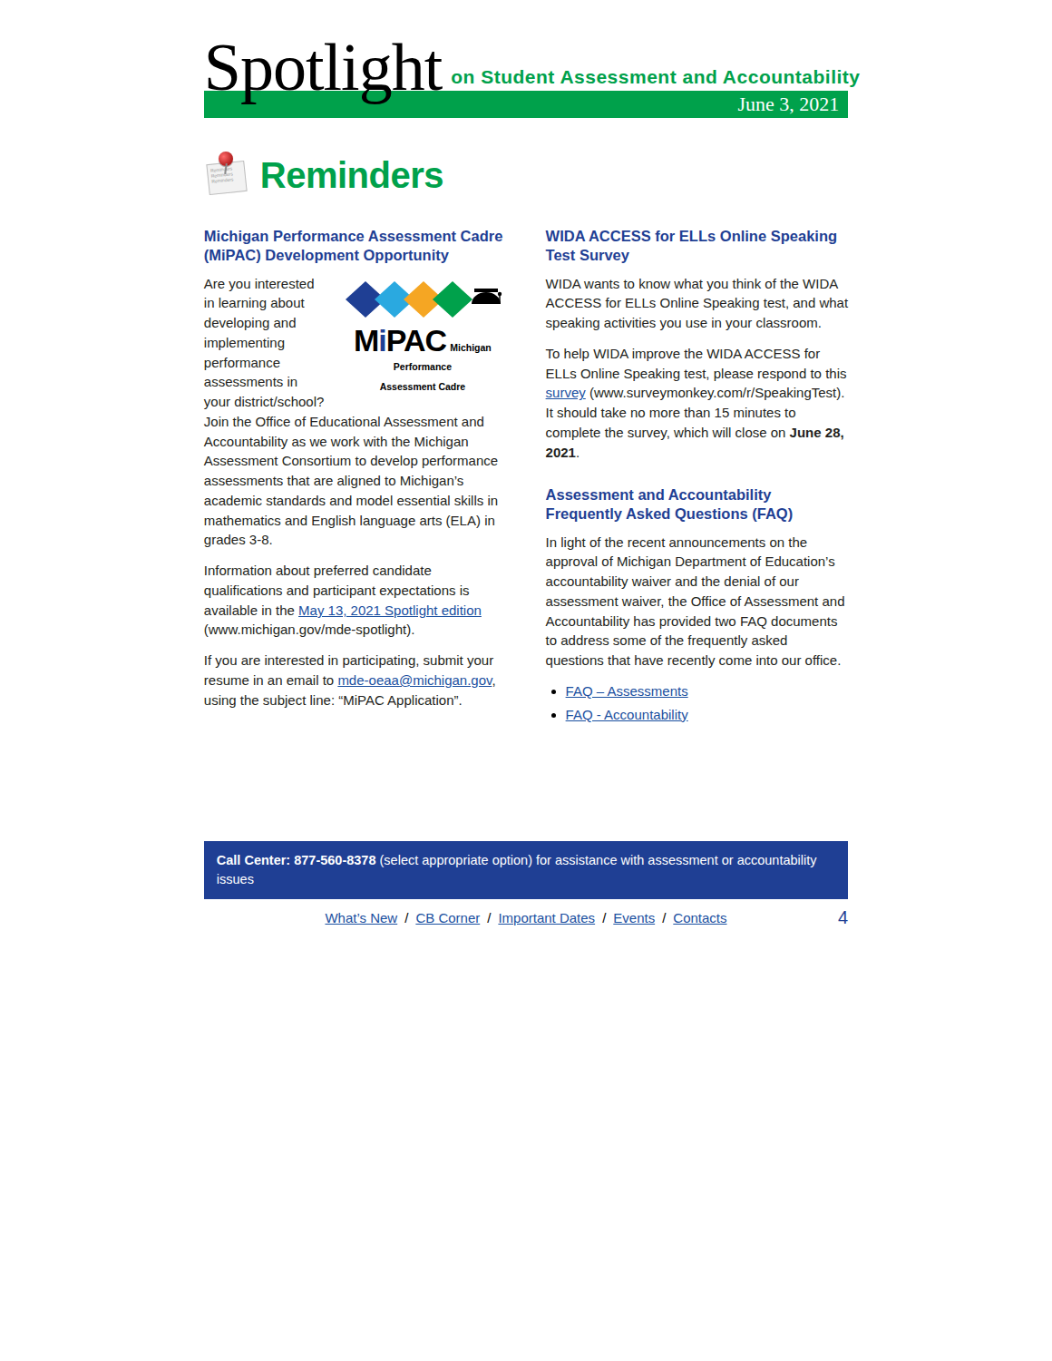Spotlight
on Student Assessment and Accountability
June 3, 2021
Reminders
Reminders
Reminders
Reminders
Michigan Performance Assessment Cadre (MiPAC) Development Opportunity
Mi PAC Michigan Performance
Assessment Cadre
Are you interested in learning about developing and implementing performance assessments in your district/school? Join the Office of Educational Assessment and Accountability as we work with the Michigan Assessment Consortium to develop performance assessments that are aligned to Michigan’s academic standards and model essential skills in mathematics and English language arts (ELA) in grades 3-8.
Information about preferred candidate qualifications and participant expectations is available in the May 13, 2021 Spotlight edition (www.michigan.gov/mde-spotlight).
If you are interested in participating, submit your resume in an email to mde-oeaa@michigan.gov, using the subject line: “MiPAC Application”.
WIDA ACCESS for ELLs Online Speaking Test Survey
WIDA wants to know what you think of the WIDA ACCESS for ELLs Online Speaking test, and what speaking activities you use in your classroom.
To help WIDA improve the WIDA ACCESS for ELLs Online Speaking test, please respond to this survey (www.surveymonkey.com/r/SpeakingTest). It should take no more than 15 minutes to complete the survey, which will close on June 28, 2021.
Assessment and Accountability Frequently Asked Questions (FAQ)
In light of the recent announcements on the approval of Michigan Department of Education’s accountability waiver and the denial of our assessment waiver, the Office of Assessment and Accountability has provided two FAQ documents to address some of the frequently asked questions that have recently come into our office.
FAQ – Assessments
FAQ - Accountability
Call Center: 877-560-8378 (select appropriate option) for assistance with assessment or accountability issues
What’s New/ CB Corner/ Important Dates/ Events/ Contacts 4